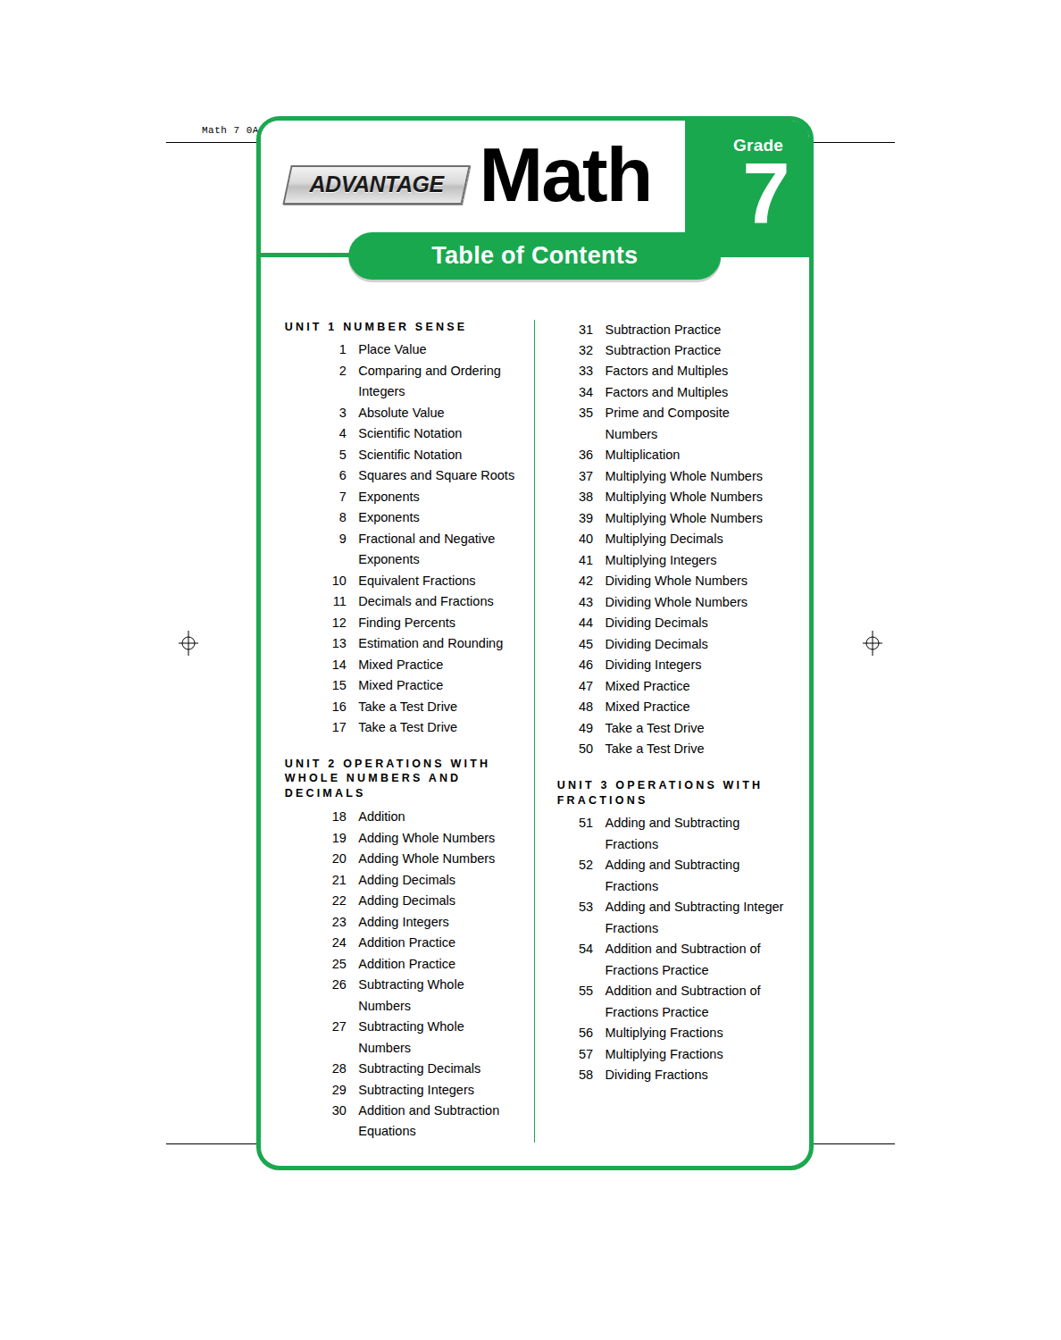Math 7 0A-56 2/4/08 2:53 PM Page A
ADVANTAGE
Math
Grade
7
Table of Contents
Unit 1 Number Sense
1 Place Value
2 Comparing and Ordering Integers
3 Absolute Value
4 Scientific Notation
5 Scientific Notation
6 Squares and Square Roots
7 Exponents
8 Exponents
9 Fractional and Negative Exponents
10 Equivalent Fractions
11 Decimals and Fractions
12 Finding Percents
13 Estimation and Rounding
14 Mixed Practice
15 Mixed Practice
16 Take a Test Drive
17 Take a Test Drive
Unit 2 Operations with
Whole Numbers and Decimals
18 Addition
19 Adding Whole Numbers
20 Adding Whole Numbers
21 Adding Decimals
22 Adding Decimals
23 Adding Integers
24 Addition Practice
25 Addition Practice
26 Subtracting Whole Numbers
27 Subtracting Whole Numbers
28 Subtracting Decimals
29 Subtracting Integers
30 Addition and Subtraction Equations
31 Subtraction Practice
32 Subtraction Practice
33 Factors and Multiples
34 Factors and Multiples
35 Prime and Composite Numbers
36 Multiplication
37 Multiplying Whole Numbers
38 Multiplying Whole Numbers
39 Multiplying Whole Numbers
40 Multiplying Decimals
41 Multiplying Integers
42 Dividing Whole Numbers
43 Dividing Whole Numbers
44 Dividing Decimals
45 Dividing Decimals
46 Dividing Integers
47 Mixed Practice
48 Mixed Practice
49 Take a Test Drive
50 Take a Test Drive
Unit 3 Operations with
Fractions
51 Adding and Subtracting Fractions
52 Adding and Subtracting Fractions
53 Adding and Subtracting Integer Fractions
54 Addition and Subtraction of Fractions Practice
55 Addition and Subtraction of Fractions Practice
56 Multiplying Fractions
57 Multiplying Fractions
58 Dividing Fractions